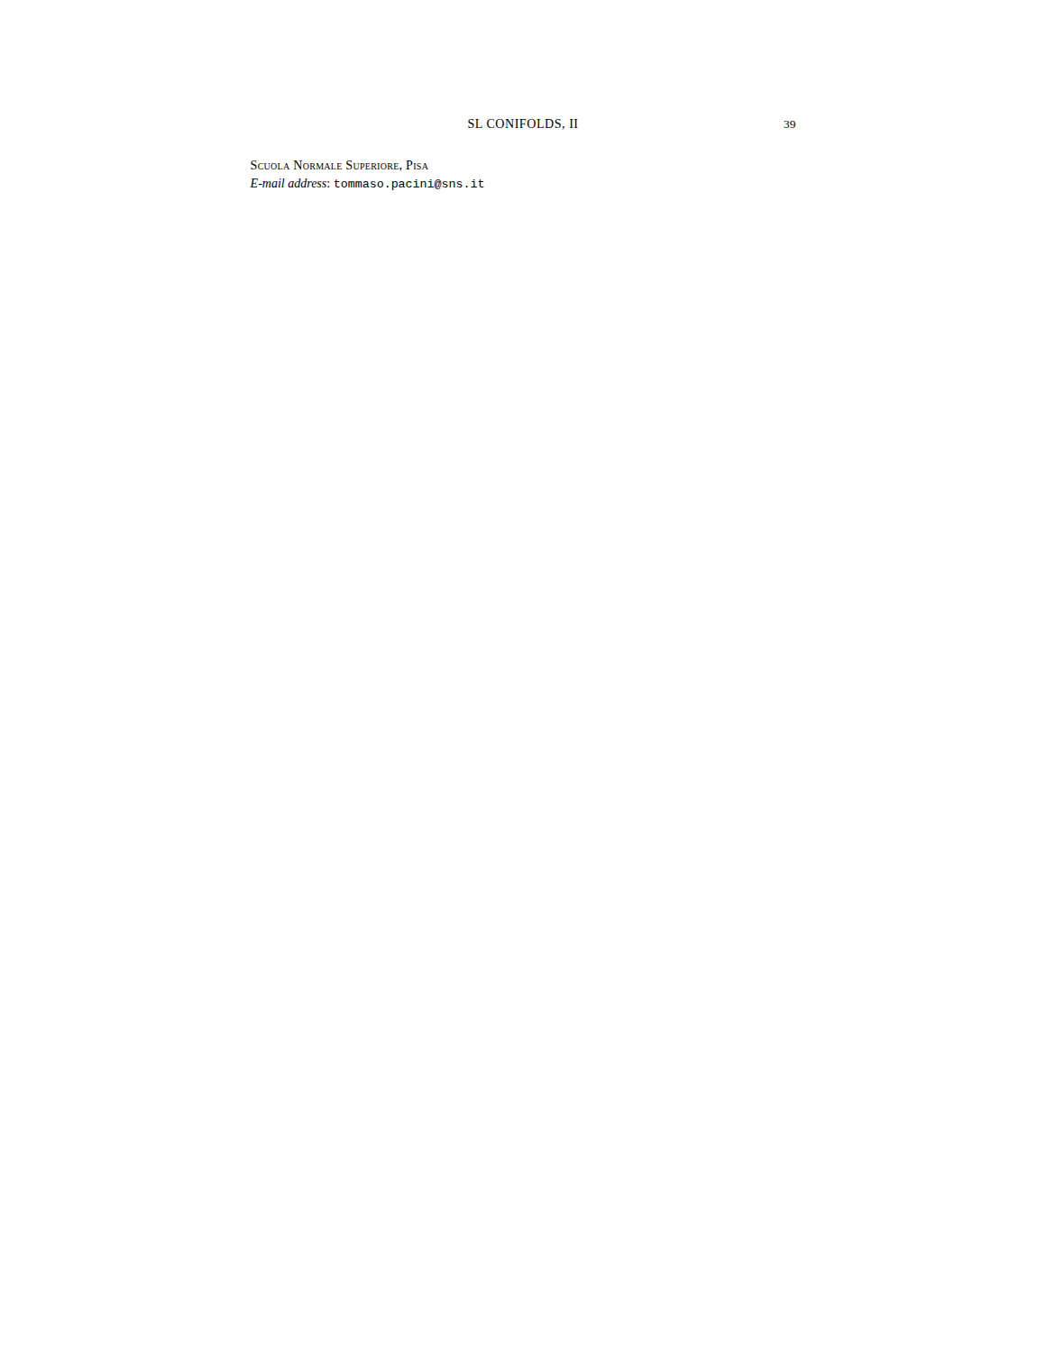SL CONIFOLDS, II 39
Scuola Normale Superiore, Pisa
E-mail address: tommaso.pacini@sns.it